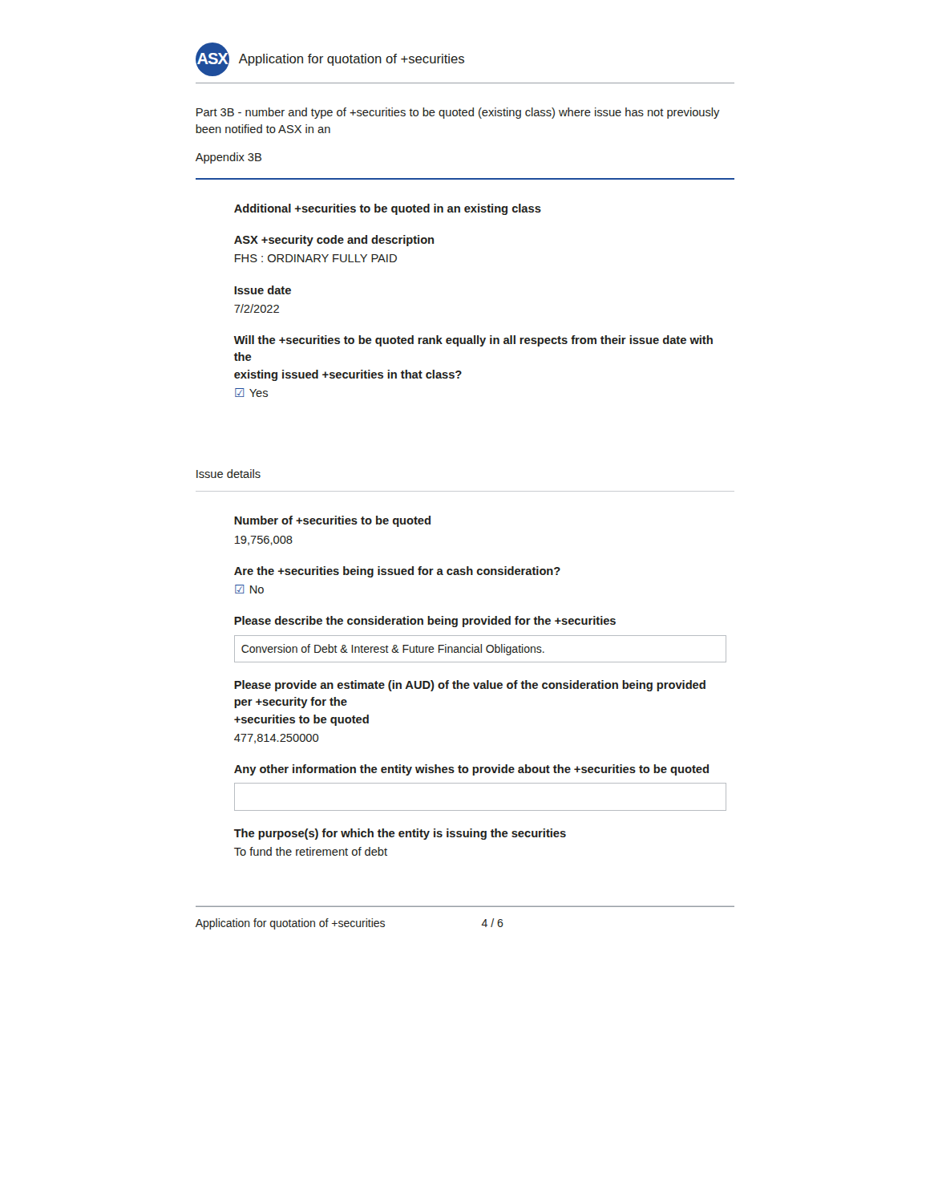ASX
Application for quotation of +securities
Part 3B - number and type of +securities to be quoted (existing class) where issue has not previously been notified to ASX in an
Appendix 3B
Additional +securities to be quoted in an existing class
ASX +security code and description
FHS : ORDINARY FULLY PAID
Issue date
7/2/2022
Will the +securities to be quoted rank equally in all respects from their issue date with the
existing issued +securities in that class?
☑Yes
Issue details
Number of +securities to be quoted
19,756,008
Are the +securities being issued for a cash consideration?
☑No
Please describe the consideration being provided for the +securities
Conversion of Debt & Interest & Future Financial Obligations.
Please provide an estimate (in AUD) of the value of the consideration being provided per +security for the
+securities to be quoted
477,814.250000
Any other information the entity wishes to provide about the +securities to be quoted
The purpose(s) for which the entity is issuing the securities
To fund the retirement of debt
Application for quotation of +securities 4 / 6